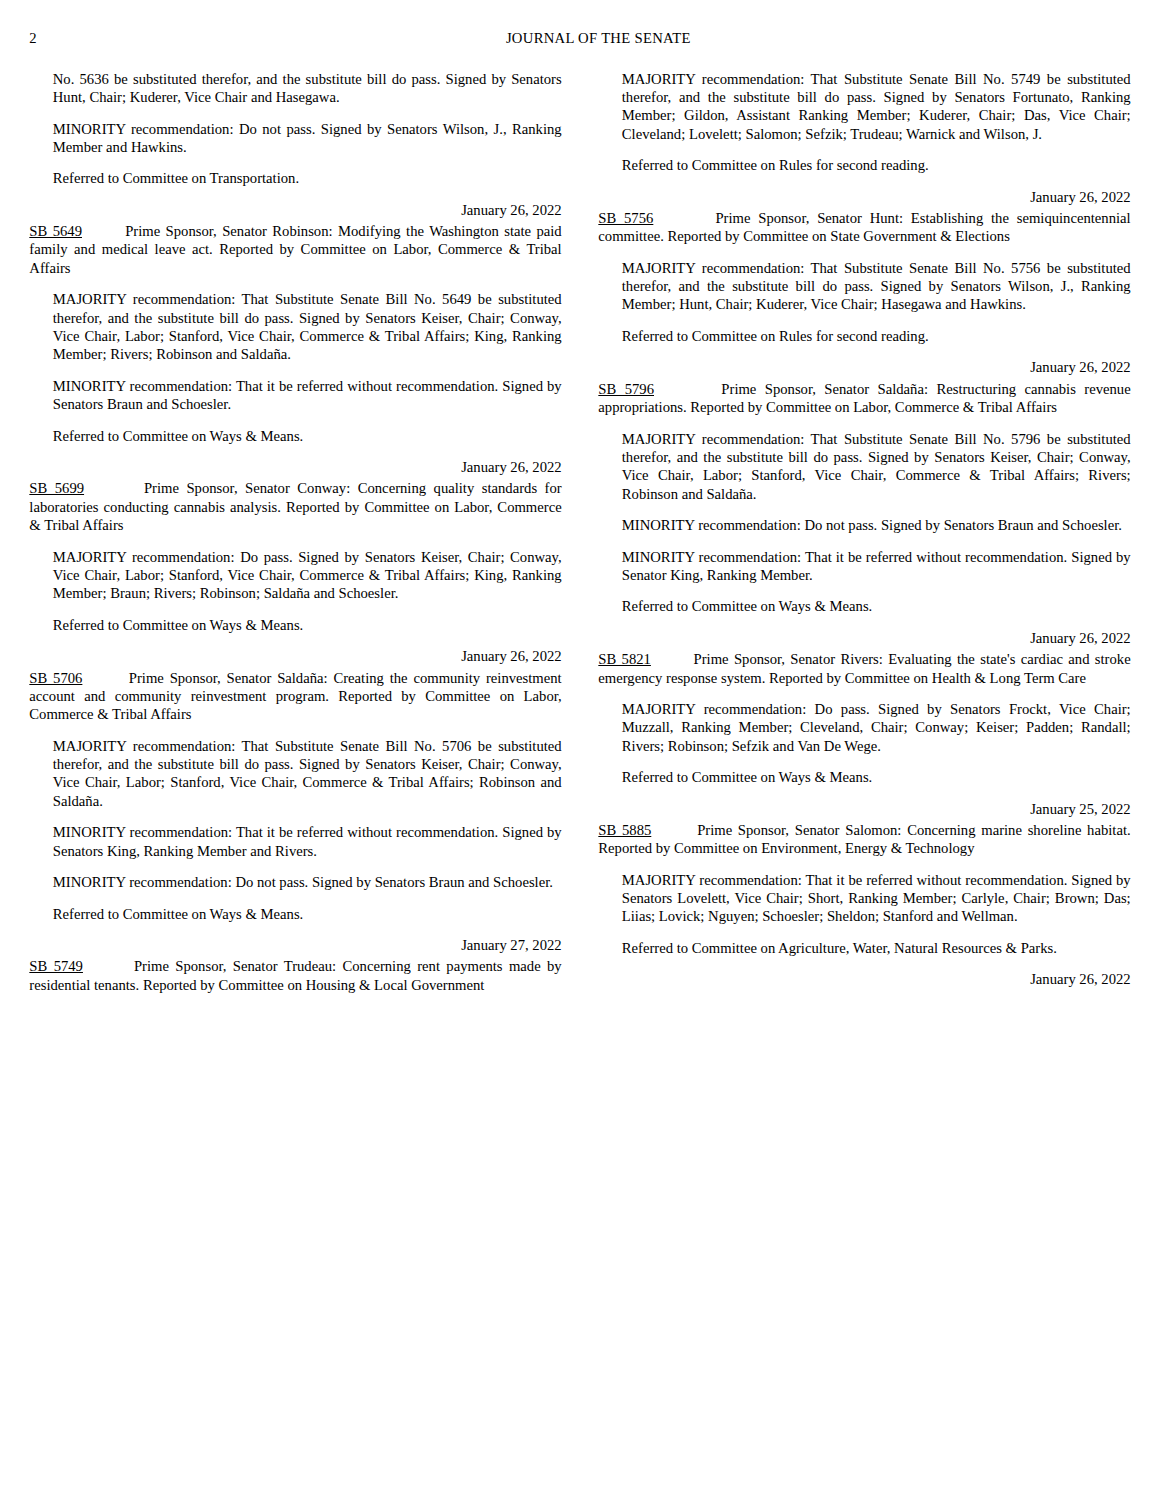2 JOURNAL OF THE SENATE
No. 5636 be substituted therefor, and the substitute bill do pass. Signed by Senators Hunt, Chair; Kuderer, Vice Chair and Hasegawa.
MINORITY recommendation: Do not pass. Signed by Senators Wilson, J., Ranking Member and Hawkins.
Referred to Committee on Transportation.
January 26, 2022
SB 5649 Prime Sponsor, Senator Robinson: Modifying the Washington state paid family and medical leave act. Reported by Committee on Labor, Commerce & Tribal Affairs
MAJORITY recommendation: That Substitute Senate Bill No. 5649 be substituted therefor, and the substitute bill do pass. Signed by Senators Keiser, Chair; Conway, Vice Chair, Labor; Stanford, Vice Chair, Commerce & Tribal Affairs; King, Ranking Member; Rivers; Robinson and Saldaña.
MINORITY recommendation: That it be referred without recommendation. Signed by Senators Braun and Schoesler.
Referred to Committee on Ways & Means.
January 26, 2022
SB 5699 Prime Sponsor, Senator Conway: Concerning quality standards for laboratories conducting cannabis analysis. Reported by Committee on Labor, Commerce & Tribal Affairs
MAJORITY recommendation: Do pass. Signed by Senators Keiser, Chair; Conway, Vice Chair, Labor; Stanford, Vice Chair, Commerce & Tribal Affairs; King, Ranking Member; Braun; Rivers; Robinson; Saldaña and Schoesler.
Referred to Committee on Ways & Means.
January 26, 2022
SB 5706 Prime Sponsor, Senator Saldaña: Creating the community reinvestment account and community reinvestment program. Reported by Committee on Labor, Commerce & Tribal Affairs
MAJORITY recommendation: That Substitute Senate Bill No. 5706 be substituted therefor, and the substitute bill do pass. Signed by Senators Keiser, Chair; Conway, Vice Chair, Labor; Stanford, Vice Chair, Commerce & Tribal Affairs; Robinson and Saldaña.
MINORITY recommendation: That it be referred without recommendation. Signed by Senators King, Ranking Member and Rivers.
MINORITY recommendation: Do not pass. Signed by Senators Braun and Schoesler.
Referred to Committee on Ways & Means.
January 27, 2022
SB 5749 Prime Sponsor, Senator Trudeau: Concerning rent payments made by residential tenants. Reported by Committee on Housing & Local Government
MAJORITY recommendation: That Substitute Senate Bill No. 5749 be substituted therefor, and the substitute bill do pass. Signed by Senators Fortunato, Ranking Member; Gildon, Assistant Ranking Member; Kuderer, Chair; Das, Vice Chair; Cleveland; Lovelett; Salomon; Sefzik; Trudeau; Warnick and Wilson, J.
Referred to Committee on Rules for second reading.
January 26, 2022
SB 5756 Prime Sponsor, Senator Hunt: Establishing the semiquincentennial committee. Reported by Committee on State Government & Elections
MAJORITY recommendation: That Substitute Senate Bill No. 5756 be substituted therefor, and the substitute bill do pass. Signed by Senators Wilson, J., Ranking Member; Hunt, Chair; Kuderer, Vice Chair; Hasegawa and Hawkins.
Referred to Committee on Rules for second reading.
January 26, 2022
SB 5796 Prime Sponsor, Senator Saldaña: Restructuring cannabis revenue appropriations. Reported by Committee on Labor, Commerce & Tribal Affairs
MAJORITY recommendation: That Substitute Senate Bill No. 5796 be substituted therefor, and the substitute bill do pass. Signed by Senators Keiser, Chair; Conway, Vice Chair, Labor; Stanford, Vice Chair, Commerce & Tribal Affairs; Rivers; Robinson and Saldaña.
MINORITY recommendation: Do not pass. Signed by Senators Braun and Schoesler.
MINORITY recommendation: That it be referred without recommendation. Signed by Senator King, Ranking Member.
Referred to Committee on Ways & Means.
January 26, 2022
SB 5821 Prime Sponsor, Senator Rivers: Evaluating the state's cardiac and stroke emergency response system. Reported by Committee on Health & Long Term Care
MAJORITY recommendation: Do pass. Signed by Senators Frockt, Vice Chair; Muzzall, Ranking Member; Cleveland, Chair; Conway; Keiser; Padden; Randall; Rivers; Robinson; Sefzik and Van De Wege.
Referred to Committee on Ways & Means.
January 25, 2022
SB 5885 Prime Sponsor, Senator Salomon: Concerning marine shoreline habitat. Reported by Committee on Environment, Energy & Technology
MAJORITY recommendation: That it be referred without recommendation. Signed by Senators Lovelett, Vice Chair; Short, Ranking Member; Carlyle, Chair; Brown; Das; Liias; Lovick; Nguyen; Schoesler; Sheldon; Stanford and Wellman.
Referred to Committee on Agriculture, Water, Natural Resources & Parks.
January 26, 2022